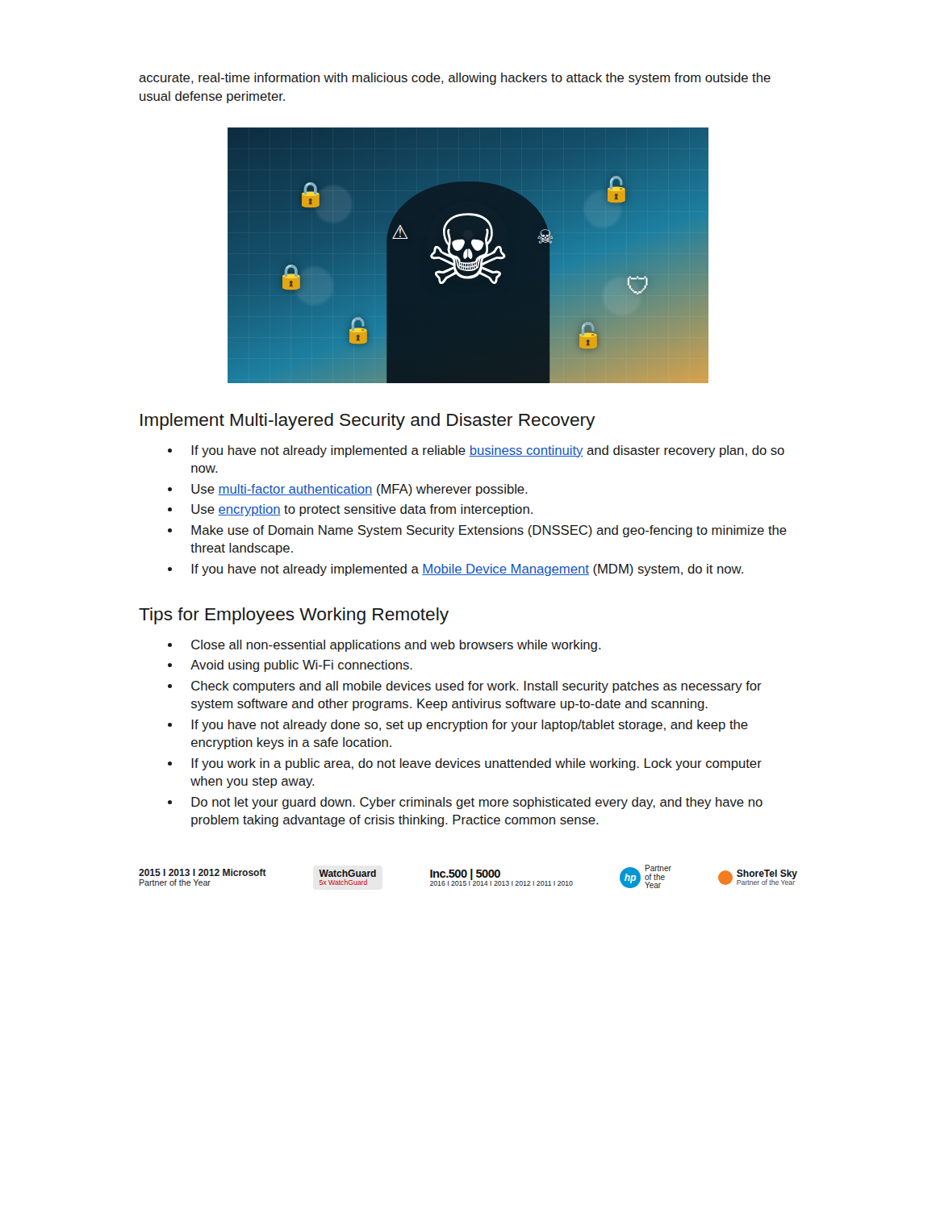accurate, real-time information with malicious code, allowing hackers to attack the system from outside the usual defense perimeter.
🔒 🔓 🔒 🛡 🔓 🔓 ⚠ ☠
Implement Multi-layered Security and Disaster Recovery
If you have not already implemented a reliable business continuity and disaster recovery plan, do so now.
Use multi-factor authentication (MFA) wherever possible.
Use encryption to protect sensitive data from interception.
Make use of Domain Name System Security Extensions (DNSSEC) and geo-fencing to minimize the threat landscape.
If you have not already implemented a Mobile Device Management (MDM) system, do it now.
Tips for Employees Working Remotely
Close all non-essential applications and web browsers while working.
Avoid using public Wi-Fi connections.
Check computers and all mobile devices used for work. Install security patches as necessary for system software and other programs. Keep antivirus software up-to-date and scanning.
If you have not already done so, set up encryption for your laptop/tablet storage, and keep the encryption keys in a safe location.
If you work in a public area, do not leave devices unattended while working. Lock your computer when you step away.
Do not let your guard down. Cyber criminals get more sophisticated every day, and they have no problem taking advantage of crisis thinking. Practice common sense.
2015 I 2013 I 2012 MicrosoftPartner of the Year
WatchGuard5x WatchGuard
Inc.500 | 50002016 I 2015 I 2014 I 2013 I 2012 I 2011 I 2010
hp Partner
of the
Year
ShoreTel SkyPartner of the Year